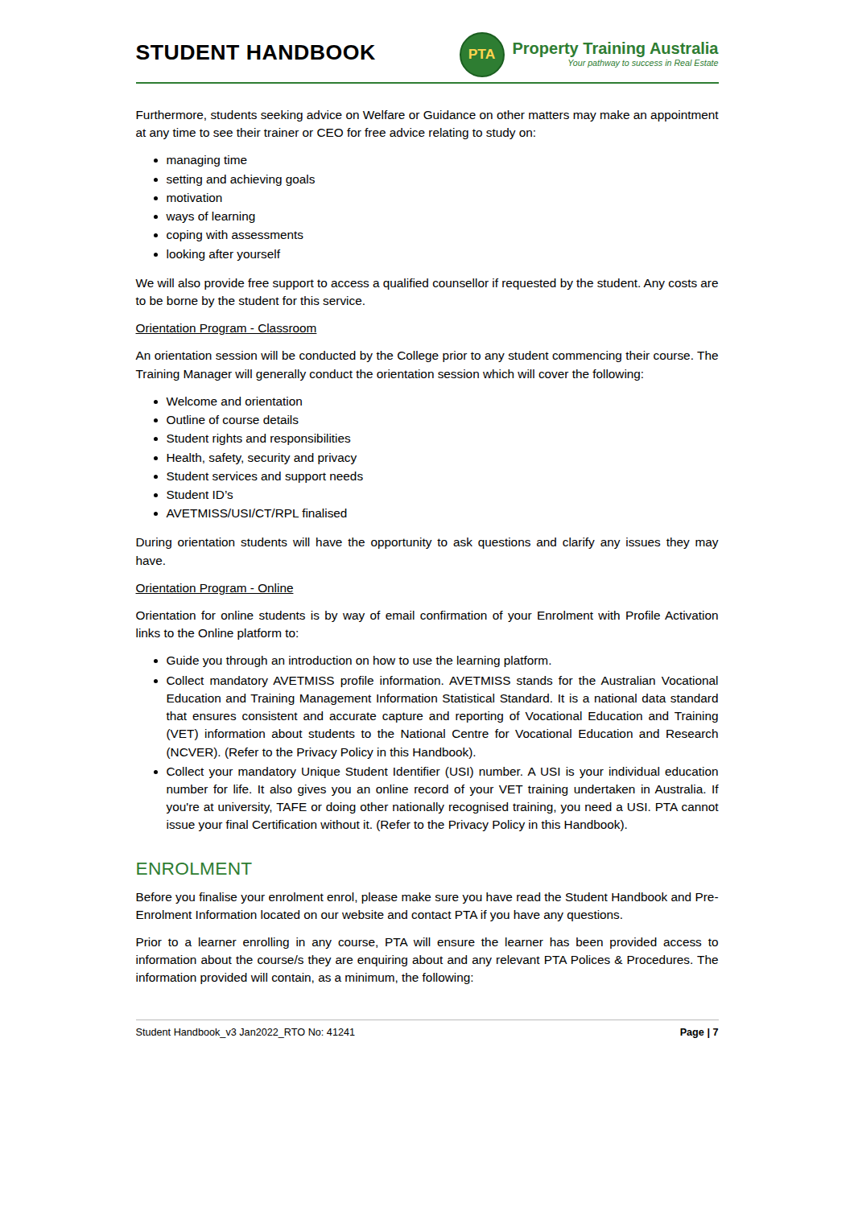STUDENT HANDBOOK
PTA
Property Training Australia
Your pathway to success in Real Estate
Furthermore, students seeking advice on Welfare or Guidance on other matters may make an appointment at any time to see their trainer or CEO for free advice relating to study on:
managing time
setting and achieving goals
motivation
ways of learning
coping with assessments
looking after yourself
We will also provide free support to access a qualified counsellor if requested by the student. Any costs are to be borne by the student for this service.
Orientation Program - Classroom
An orientation session will be conducted by the College prior to any student commencing their course. The Training Manager will generally conduct the orientation session which will cover the following:
Welcome and orientation
Outline of course details
Student rights and responsibilities
Health, safety, security and privacy
Student services and support needs
Student ID’s
AVETMISS/USI/CT/RPL finalised
During orientation students will have the opportunity to ask questions and clarify any issues they may have.
Orientation Program - Online
Orientation for online students is by way of email confirmation of your Enrolment with Profile Activation links to the Online platform to:
Guide you through an introduction on how to use the learning platform.
Collect mandatory AVETMISS profile information. AVETMISS stands for the Australian Vocational Education and Training Management Information Statistical Standard. It is a national data standard that ensures consistent and accurate capture and reporting of Vocational Education and Training (VET) information about students to the National Centre for Vocational Education and Research (NCVER). (Refer to the Privacy Policy in this Handbook).
Collect your mandatory Unique Student Identifier (USI) number. A USI is your individual education number for life. It also gives you an online record of your VET training undertaken in Australia. If you're at university, TAFE or doing other nationally recognised training, you need a USI. PTA cannot issue your final Certification without it. (Refer to the Privacy Policy in this Handbook).
ENROLMENT
Before you finalise your enrolment enrol, please make sure you have read the Student Handbook and Pre-Enrolment Information located on our website and contact PTA if you have any questions.
Prior to a learner enrolling in any course, PTA will ensure the learner has been provided access to information about the course/s they are enquiring about and any relevant PTA Polices & Procedures. The information provided will contain, as a minimum, the following:
Student Handbook_v3 Jan2022_RTO No: 41241 Page | 7